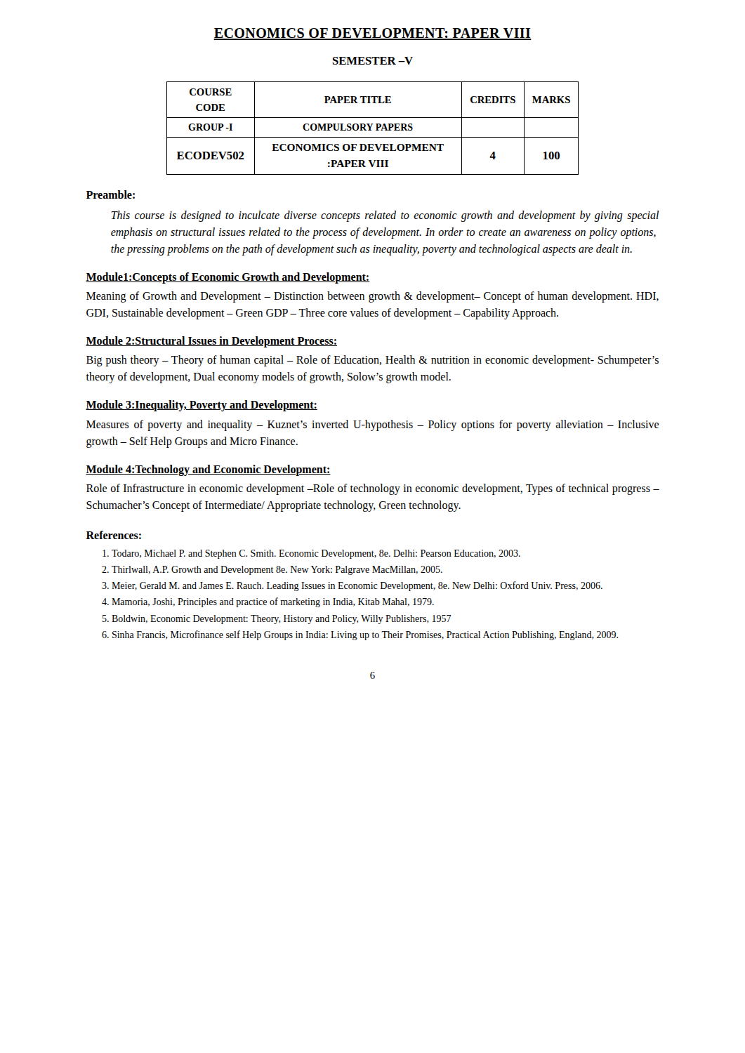ECONOMICS OF DEVELOPMENT: PAPER VIII
SEMESTER –V
| COURSE CODE | PAPER TITLE | CREDITS | MARKS |
| GROUP -I | COMPULSORY PAPERS | | |
| ECODEV502 | ECONOMICS OF DEVELOPMENT :PAPER VIII | 4 | 100 |
Preamble:
This course is designed to inculcate diverse concepts related to economic growth and development by giving special emphasis on structural issues related to the process of development. In order to create an awareness on policy options, the pressing problems on the path of development such as inequality, poverty and technological aspects are dealt in.
Module1:Concepts of Economic Growth and Development:
Meaning of Growth and Development – Distinction between growth & development– Concept of human development. HDI, GDI, Sustainable development – Green GDP – Three core values of development – Capability Approach.
Module 2:Structural Issues in Development Process:
Big push theory – Theory of human capital – Role of Education, Health & nutrition in economic development- Schumpeter’s theory of development, Dual economy models of growth, Solow’s growth model.
Module 3:Inequality, Poverty and Development:
Measures of poverty and inequality – Kuznet’s inverted U-hypothesis – Policy options for poverty alleviation – Inclusive growth – Self Help Groups and Micro Finance.
Module 4:Technology and Economic Development:
Role of Infrastructure in economic development –Role of technology in economic development, Types of technical progress –Schumacher’s Concept of Intermediate/ Appropriate technology, Green technology.
References:
Todaro, Michael P. and Stephen C. Smith. Economic Development, 8e. Delhi: Pearson Education, 2003.
Thirlwall, A.P. Growth and Development 8e. New York: Palgrave MacMillan, 2005.
Meier, Gerald M. and James E. Rauch. Leading Issues in Economic Development, 8e. New Delhi: Oxford Univ. Press, 2006.
Mamoria, Joshi, Principles and practice of marketing in India, Kitab Mahal, 1979.
Boldwin, Economic Development: Theory, History and Policy, Willy Publishers, 1957
Sinha Francis, Microfinance self Help Groups in India: Living up to Their Promises, Practical Action Publishing, England, 2009.
6